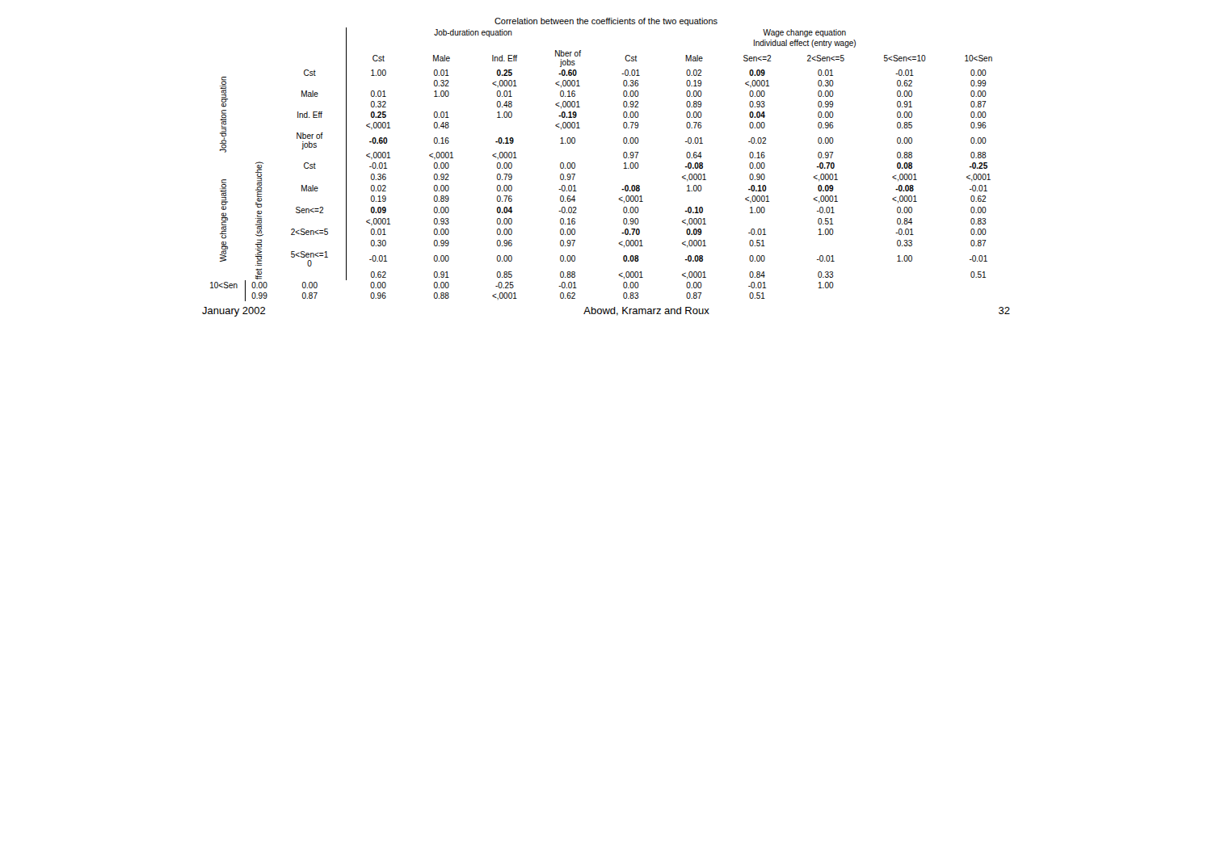Correlation between the coefficients of the two equations
| | | | Job-duration equation | Wage change equation |
| | | | | Individual effect (entry wage) |
| | | | Cst | Male | Ind. Eff | Nber of jobs | Cst | Male | Sen<=2 | 2<Sen<=5 | 5<Sen<=10 | 10<Sen |
| Job-duraton equation | | Cst | 1.00 | 0.01 | 0.25 | -0.60 | -0.01 | 0.02 | 0.09 | 0.01 | -0.01 | 0.00 |
| | | 0.32 | <,0001 | <,0001 | 0.36 | 0.19 | <,0001 | 0.30 | 0.62 | 0.99 |
| Male | 0.01 | 1.00 | 0.01 | 0.16 | 0.00 | 0.00 | 0.00 | 0.00 | 0.00 | 0.00 |
| | 0.32 | | 0.48 | <,0001 | 0.92 | 0.89 | 0.93 | 0.99 | 0.91 | 0.87 |
| Ind. Eff | 0.25 | 0.01 | 1.00 | -0.19 | 0.00 | 0.00 | 0.04 | 0.00 | 0.00 | 0.00 |
| | <,0001 | 0.48 | | <,0001 | 0.79 | 0.76 | 0.00 | 0.96 | 0.85 | 0.96 |
| Nber of jobs | -0.60 | 0.16 | -0.19 | 1.00 | 0.00 | -0.01 | -0.02 | 0.00 | 0.00 | 0.00 |
| | <,0001 | <,0001 | <,0001 | | 0.97 | 0.64 | 0.16 | 0.97 | 0.88 | 0.88 |
| Wage change equation | ffet individu (salaire d'embauche) | Cst | -0.01 | 0.00 | 0.00 | 0.00 | 1.00 | -0.08 | 0.00 | -0.70 | 0.08 | -0.25 |
| | 0.36 | 0.92 | 0.79 | 0.97 | | <,0001 | 0.90 | <,0001 | <,0001 | <,0001 |
| Male | 0.02 | 0.00 | 0.00 | -0.01 | -0.08 | 1.00 | -0.10 | 0.09 | -0.08 | -0.01 |
| | 0.19 | 0.89 | 0.76 | 0.64 | <,0001 | | <,0001 | <,0001 | <,0001 | 0.62 |
| Sen<=2 | 0.09 | 0.00 | 0.04 | -0.02 | 0.00 | -0.10 | 1.00 | -0.01 | 0.00 | 0.00 |
| | <,0001 | 0.93 | 0.00 | 0.16 | 0.90 | <,0001 | | 0.51 | 0.84 | 0.83 |
| 2<Sen<=5 | 0.01 | 0.00 | 0.00 | 0.00 | -0.70 | 0.09 | -0.01 | 1.00 | -0.01 | 0.00 |
| | 0.30 | 0.99 | 0.96 | 0.97 | <,0001 | <,0001 | 0.51 | | 0.33 | 0.87 |
| 5<Sen<=1 0 | -0.01 | 0.00 | 0.00 | 0.00 | 0.08 | -0.08 | 0.00 | -0.01 | 1.00 | -0.01 |
| | 0.62 | 0.91 | 0.85 | 0.88 | <,0001 | <,0001 | 0.84 | 0.33 | | 0.51 |
| 10<Sen | 0.00 | 0.00 | 0.00 | 0.00 | -0.25 | -0.01 | 0.00 | 0.00 | -0.01 | 1.00 |
| | 0.99 | 0.87 | 0.96 | 0.88 | <,0001 | 0.62 | 0.83 | 0.87 | 0.51 | |
January 2002
Abowd, Kramarz and Roux
32